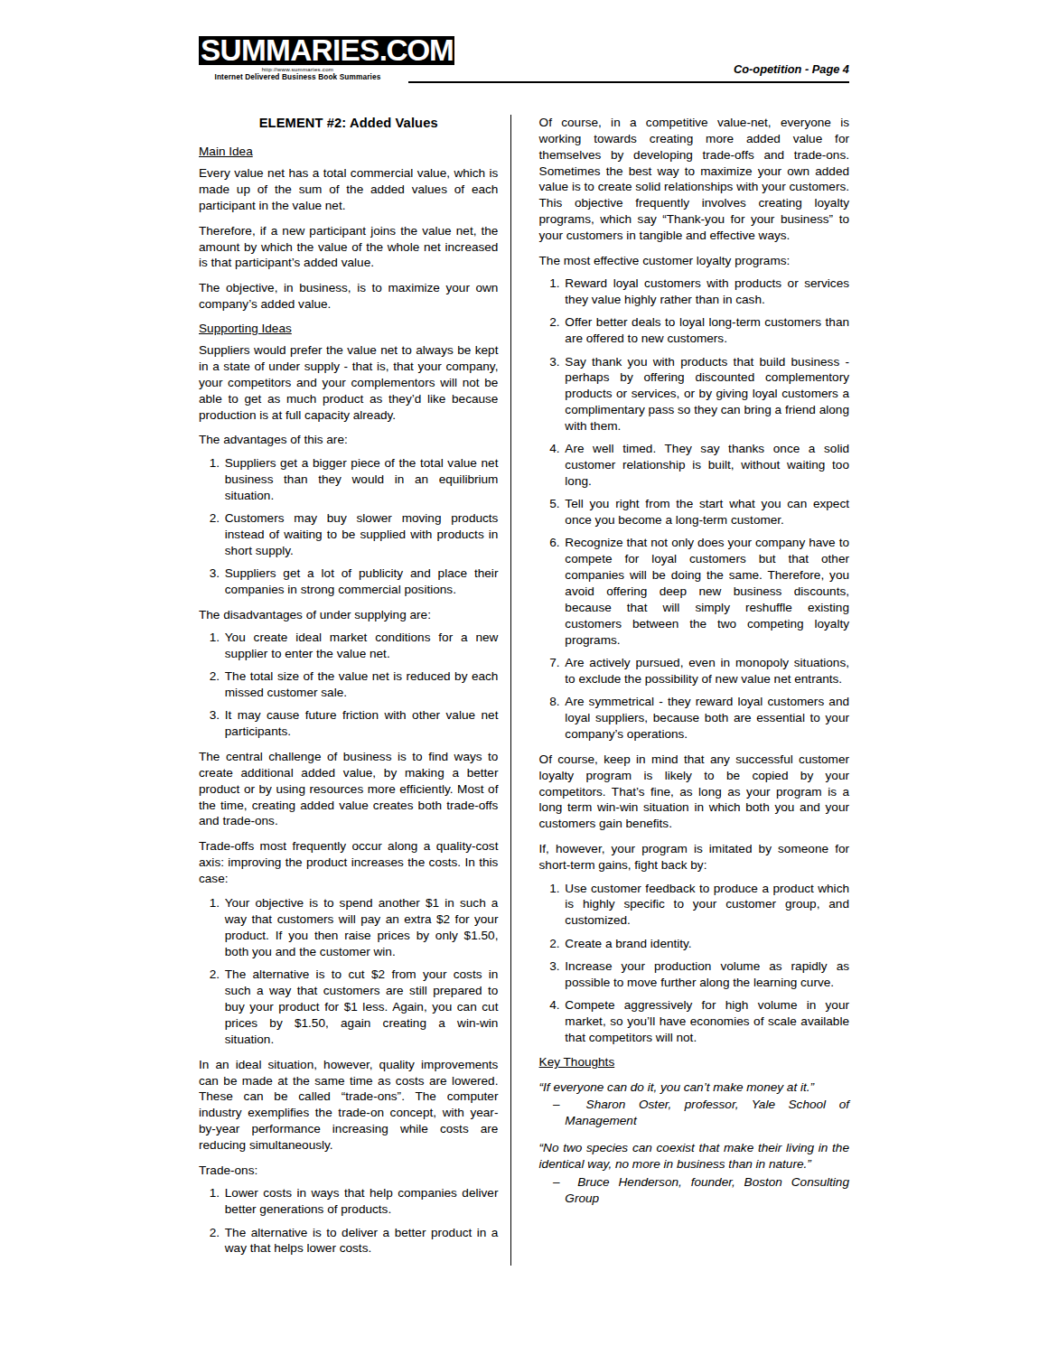SUMMARIES.COM
http://www.summaries.com
Internet Delivered Business Book Summaries
Co-opetition - Page 4
ELEMENT #2: Added Values
Main Idea
Every value net has a total commercial value, which is made up of the sum of the added values of each participant in the value net.
Therefore, if a new participant joins the value net, the amount by which the value of the whole net increased is that participant’s added value.
The objective, in business, is to maximize your own company’s added value.
Supporting Ideas
Suppliers would prefer the value net to always be kept in a state of under supply - that is, that your company, your competitors and your complementors will not be able to get as much product as they’d like because production is at full capacity already.
The advantages of this are:
Suppliers get a bigger piece of the total value net business than they would in an equilibrium situation.
Customers may buy slower moving products instead of waiting to be supplied with products in short supply.
Suppliers get a lot of publicity and place their companies in strong commercial positions.
The disadvantages of under supplying are:
You create ideal market conditions for a new supplier to enter the value net.
The total size of the value net is reduced by each missed customer sale.
It may cause future friction with other value net participants.
The central challenge of business is to find ways to create additional added value, by making a better product or by using resources more efficiently. Most of the time, creating added value creates both trade-offs and trade-ons.
Trade-offs most frequently occur along a quality-cost axis: improving the product increases the costs. In this case:
Your objective is to spend another $1 in such a way that customers will pay an extra $2 for your product. If you then raise prices by only $1.50, both you and the customer win.
The alternative is to cut $2 from your costs in such a way that customers are still prepared to buy your product for $1 less. Again, you can cut prices by $1.50, again creating a win-win situation.
In an ideal situation, however, quality improvements can be made at the same time as costs are lowered. These can be called “trade-ons”. The computer industry exemplifies the trade-on concept, with year-by-year performance increasing while costs are reducing simultaneously.
Trade-ons:
Lower costs in ways that help companies deliver better generations of products.
The alternative is to deliver a better product in a way that helps lower costs.
Of course, in a competitive value-net, everyone is working towards creating more added value for themselves by developing trade-offs and trade-ons. Sometimes the best way to maximize your own added value is to create solid relationships with your customers. This objective frequently involves creating loyalty programs, which say “Thank-you for your business” to your customers in tangible and effective ways.
The most effective customer loyalty programs:
Reward loyal customers with products or services they value highly rather than in cash.
Offer better deals to loyal long-term customers than are offered to new customers.
Say thank you with products that build business - perhaps by offering discounted complementory products or services, or by giving loyal customers a complimentary pass so they can bring a friend along with them.
Are well timed. They say thanks once a solid customer relationship is built, without waiting too long.
Tell you right from the start what you can expect once you become a long-term customer.
Recognize that not only does your company have to compete for loyal customers but that other companies will be doing the same. Therefore, you avoid offering deep new business discounts, because that will simply reshuffle existing customers between the two competing loyalty programs.
Are actively pursued, even in monopoly situations, to exclude the possibility of new value net entrants.
Are symmetrical - they reward loyal customers and loyal suppliers, because both are essential to your company’s operations.
Of course, keep in mind that any successful customer loyalty program is likely to be copied by your competitors. That’s fine, as long as your program is a long term win-win situation in which both you and your customers gain benefits.
If, however, your program is imitated by someone for short-term gains, fight back by:
Use customer feedback to produce a product which is highly specific to your customer group, and customized.
Create a brand identity.
Increase your production volume as rapidly as possible to move further along the learning curve.
Compete aggressively for high volume in your market, so you’ll have economies of scale available that competitors will not.
Key Thoughts
“If everyone can do it, you can’t make money at it.”
– Sharon Oster, professor, Yale School of Management
“No two species can coexist that make their living in the identical way, no more in business than in nature.”
– Bruce Henderson, founder, Boston Consulting Group